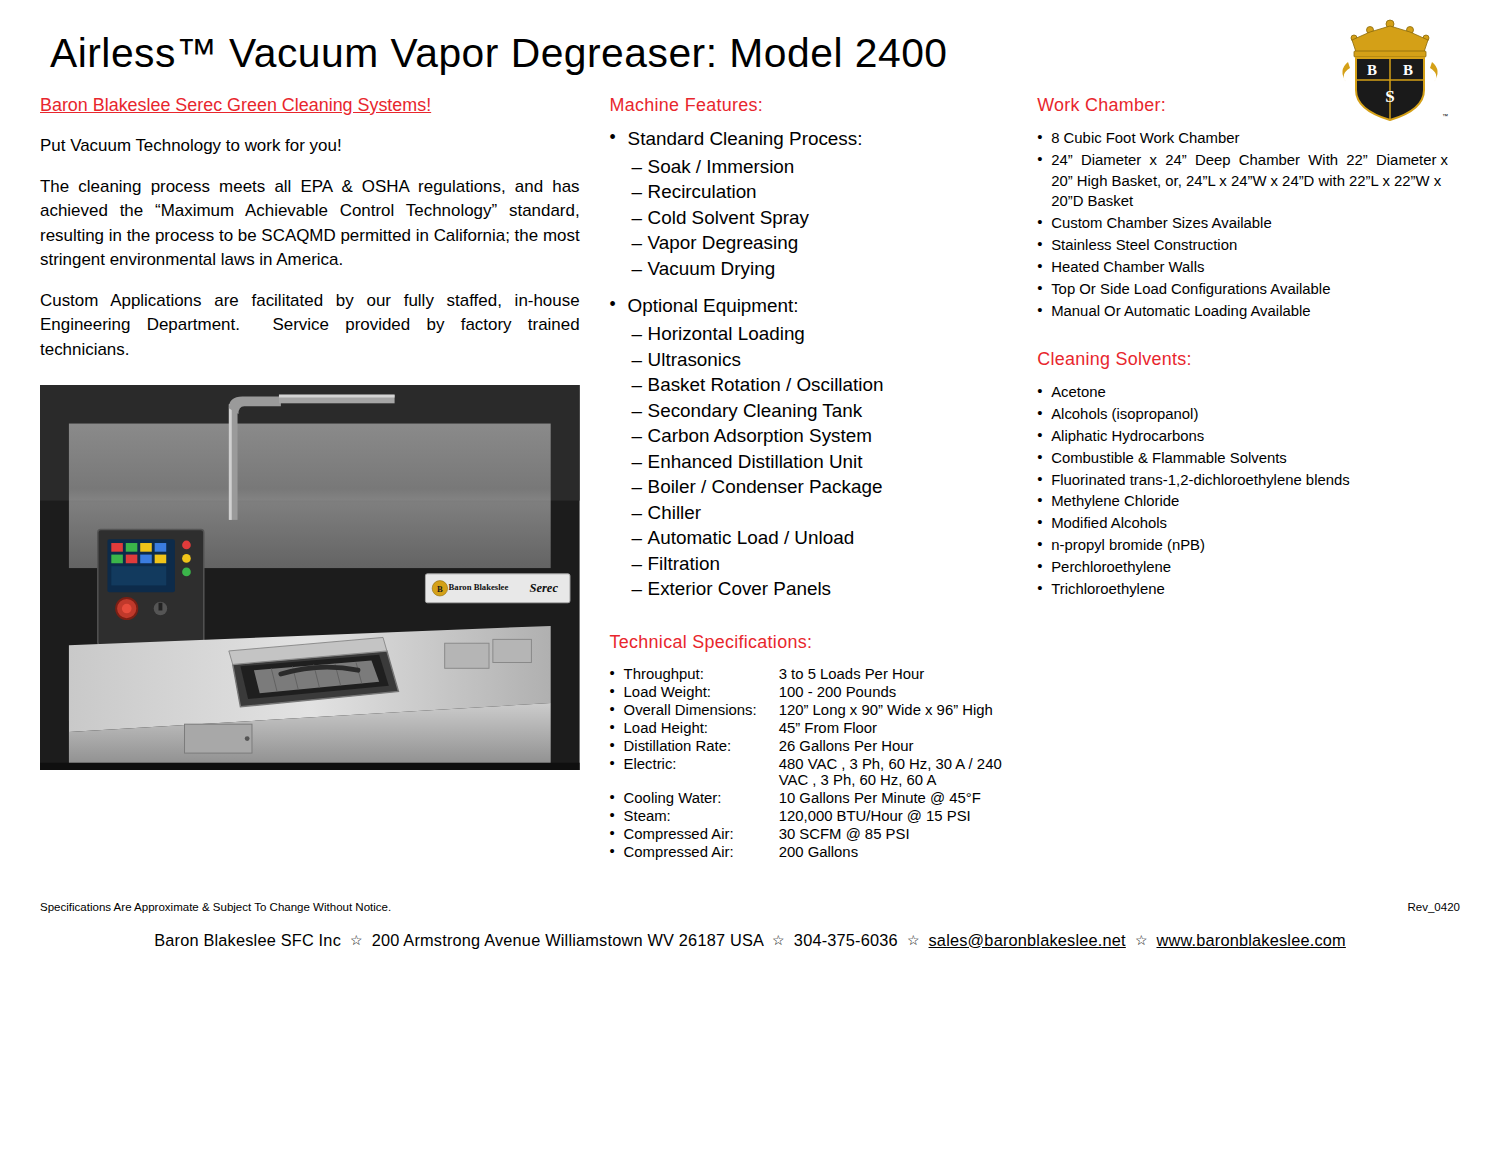Airless™ Vacuum Vapor Degreaser: Model 2400
B B S ™
Baron Blakeslee Serec Green Cleaning Systems!
Put Vacuum Technology to work for you!
The cleaning process meets all EPA & OSHA regulations, and has achieved the “Maximum Achievable Control Technology” standard, resulting in the process to be SCAQMD permitted in California; the most stringent environmental laws in America.
Custom Applications are facilitated by our fully staffed, in-house Engineering Department. Service provided by factory trained technicians.
B Baron Blakeslee Serec
Machine Features:
Standard Cleaning Process:
Soak / Immersion
Recirculation
Cold Solvent Spray
Vapor Degreasing
Vacuum Drying
Optional Equipment:
Horizontal Loading
Ultrasonics
Basket Rotation / Oscillation
Secondary Cleaning Tank
Carbon Adsorption System
Enhanced Distillation Unit
Boiler / Condenser Package
Chiller
Automatic Load / Unload
Filtration
Exterior Cover Panels
Technical Specifications:
| Throughput: | 3 to 5 Loads Per Hour |
| Load Weight: | 100 - 200 Pounds |
| Overall Dimensions: | 120” Long x 90” Wide x 96” High |
| Load Height: | 45” From Floor |
| Distillation Rate: | 26 Gallons Per Hour |
| Electric: | 480 VAC , 3 Ph, 60 Hz, 30 A / 240 VAC , 3 Ph, 60 Hz, 60 A |
| Cooling Water: | 10 Gallons Per Minute @ 45°F |
| Steam: | 120,000 BTU/Hour @ 15 PSI |
| Compressed Air: | 30 SCFM @ 85 PSI |
| Compressed Air: | 200 Gallons |
Work Chamber:
8 Cubic Foot Work Chamber
24” Diameter x 24” Deep Chamber With 22” Diameter x 20” High Basket, or, 24”L x 24”W x 24”D with 22”L x 22”W x 20”D Basket
Custom Chamber Sizes Available
Stainless Steel Construction
Heated Chamber Walls
Top Or Side Load Configurations Available
Manual Or Automatic Loading Available
Cleaning Solvents:
Acetone
Alcohols (isopropanol)
Aliphatic Hydrocarbons
Combustible & Flammable Solvents
Fluorinated trans-1,2-dichloroethylene blends
Methylene Chloride
Modified Alcohols
n-propyl bromide (nPB)
Perchloroethylene
Trichloroethylene
Specifications Are Approximate & Subject To Change Without Notice. Rev_0420
Baron Blakeslee SFC Inc ☆ 200 Armstrong Avenue Williamstown WV 26187 USA ☆ 304-375-6036 ☆ sales@baronblakeslee.net ☆ www.baronblakeslee.com